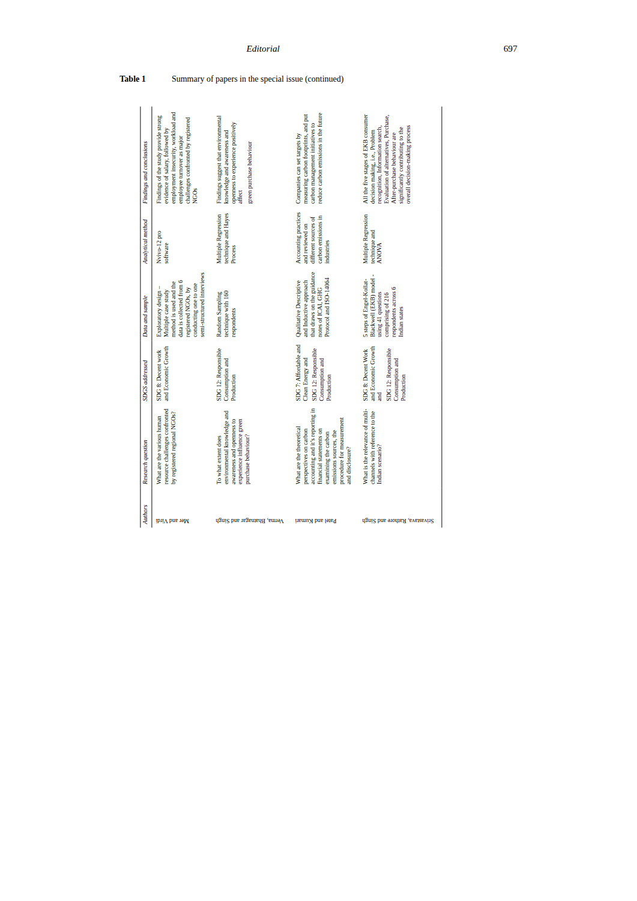Editorial 697
Table 1 Summary of papers in the special issue (continued)
| Authors | Research question | SDGS addressed | Data and sample | Analytical method | Findings and conclusions |
| --- | --- | --- | --- | --- | --- |
| Mer and Virdi | What are the various human resource challenges confronted by registered regional NGOs? | SDG 8: Decent work and Economic Growth | Exploratory design – Multiple case study method is used and the data is collected from 6 registered NGOs, by conducting one to one semi-structured interviews | Nvivo-12 pro software | Findings of the study provide strong evidence of salary, followed by employment insecurity, workload and employee turnover as major challenges confronted by registered NGOs |
| Verma, Bhatnagar and Singh | To what extent does environmental knowledge and awareness and openness to experience influence green purchase behaviour? | SDG 12: Responsible Consumption and Production | Random Sampling technique with 160 respondents | Multiple Regression technique and Hayes Process | Findings suggest that environmental knowledge and awareness and openness to experience positively affect green purchase behaviour |
| Patel and Kumari | What are the theoretical perspectives on carbon accounting and it’s reporting in financial statements on examining the carbon emissions sources, the procedure for measurement and disclosure? | SDG 7: Affordable and Clean Energy and SDG 12: Responsible Consumption and Production | Qualitative Descriptive and Inductive approach that draws on the guidance notes of ICAI, GHG Protocol and ISO-14064 | Accounting practices and reviewed on different sources of carbon emissions in industries | Companies can set targets by measuring carbon footprints, and put carbon management initiatives to reduce carbon emissions in the future |
| Srivastava, Rathore and Singh | What is the relevance of multi-channels with reference to the Indian scenario? | SDG 8: Decent Work and Economic Growth and SDG 12: Responsible Consumption and Production | 5 steps of Engel-Kollat-Blackwell (EKB) model - using 41 questions comprising of 216 respondents across 6 Indian states | Multiple Regression technique and ANOVA | All the five stages of EKB consumer decision making, i.e., Problem recognition, Information search, Evaluation of alternatives, Purchase, After-purchase behaviour are significantly contributing to the overall decision-making process |